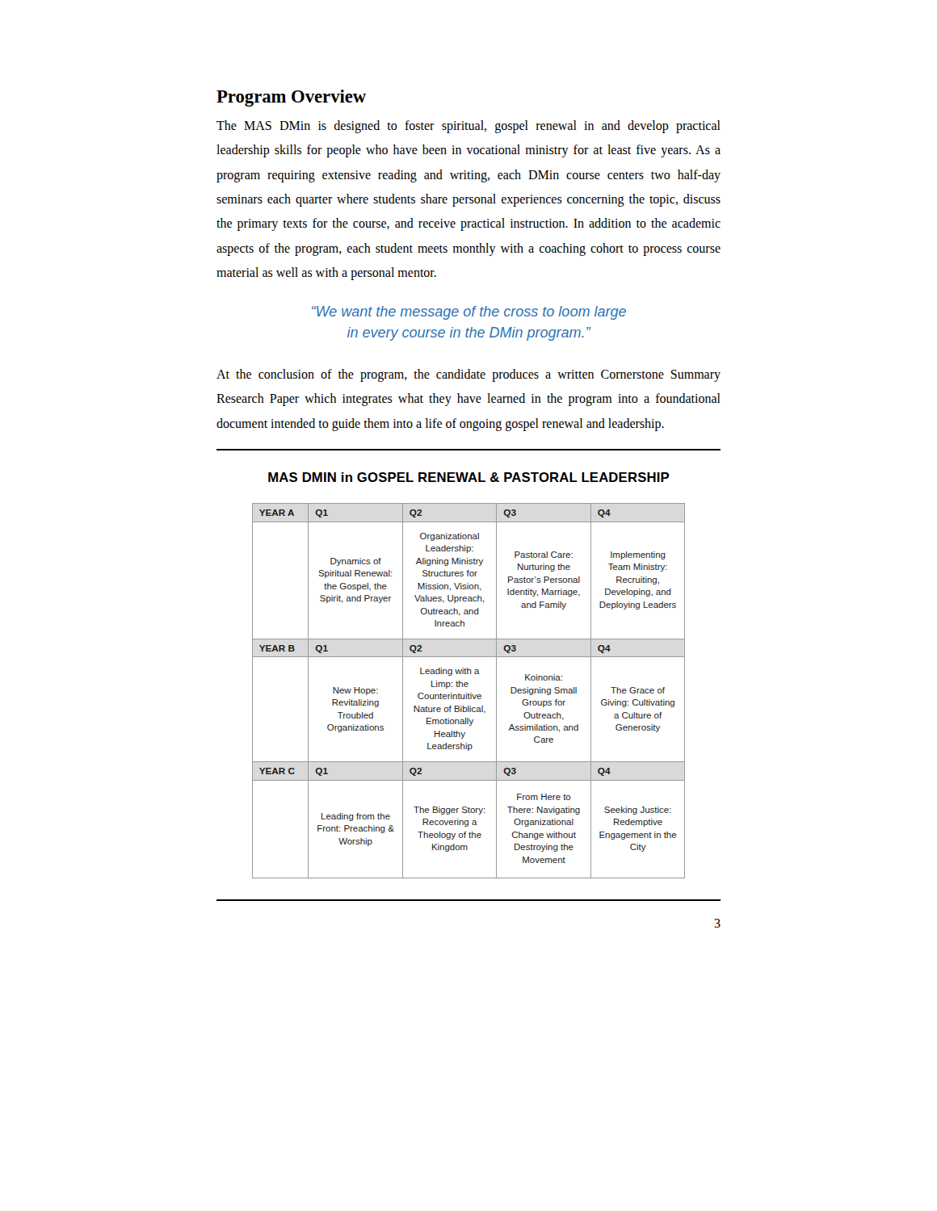Program Overview
The MAS DMin is designed to foster spiritual, gospel renewal in and develop practical leadership skills for people who have been in vocational ministry for at least five years. As a program requiring extensive reading and writing, each DMin course centers two half-day seminars each quarter where students share personal experiences concerning the topic, discuss the primary texts for the course, and receive practical instruction. In addition to the academic aspects of the program, each student meets monthly with a coaching cohort to process course material as well as with a personal mentor.
“We want the message of the cross to loom large
in every course in the DMin program.”
At the conclusion of the program, the candidate produces a written Cornerstone Summary Research Paper which integrates what they have learned in the program into a foundational document intended to guide them into a life of ongoing gospel renewal and leadership.
MAS DMIN in GOSPEL RENEWAL & PASTORAL LEADERSHIP
| YEAR A | Q1 | Q2 | Q3 | Q4 |
| --- | --- | --- | --- | --- |
| | Dynamics of Spiritual Renewal: the Gospel, the Spirit, and Prayer | Organizational Leadership: Aligning Ministry Structures for Mission, Vision, Values, Upreach, Outreach, and Inreach | Pastoral Care: Nurturing the Pastor’s Personal Identity, Marriage, and Family | Implementing Team Ministry: Recruiting, Developing, and Deploying Leaders |
| YEAR B | Q1 | Q2 | Q3 | Q4 |
| | New Hope: Revitalizing Troubled Organizations | Leading with a Limp: the Counterintuitive Nature of Biblical, Emotionally Healthy Leadership | Koinonia: Designing Small Groups for Outreach, Assimilation, and Care | The Grace of Giving: Cultivating a Culture of Generosity |
| YEAR C | Q1 | Q2 | Q3 | Q4 |
| | Leading from the Front: Preaching & Worship | The Bigger Story: Recovering a Theology of the Kingdom | From Here to There: Navigating Organizational Change without Destroying the Movement | Seeking Justice: Redemptive Engagement in the City |
3